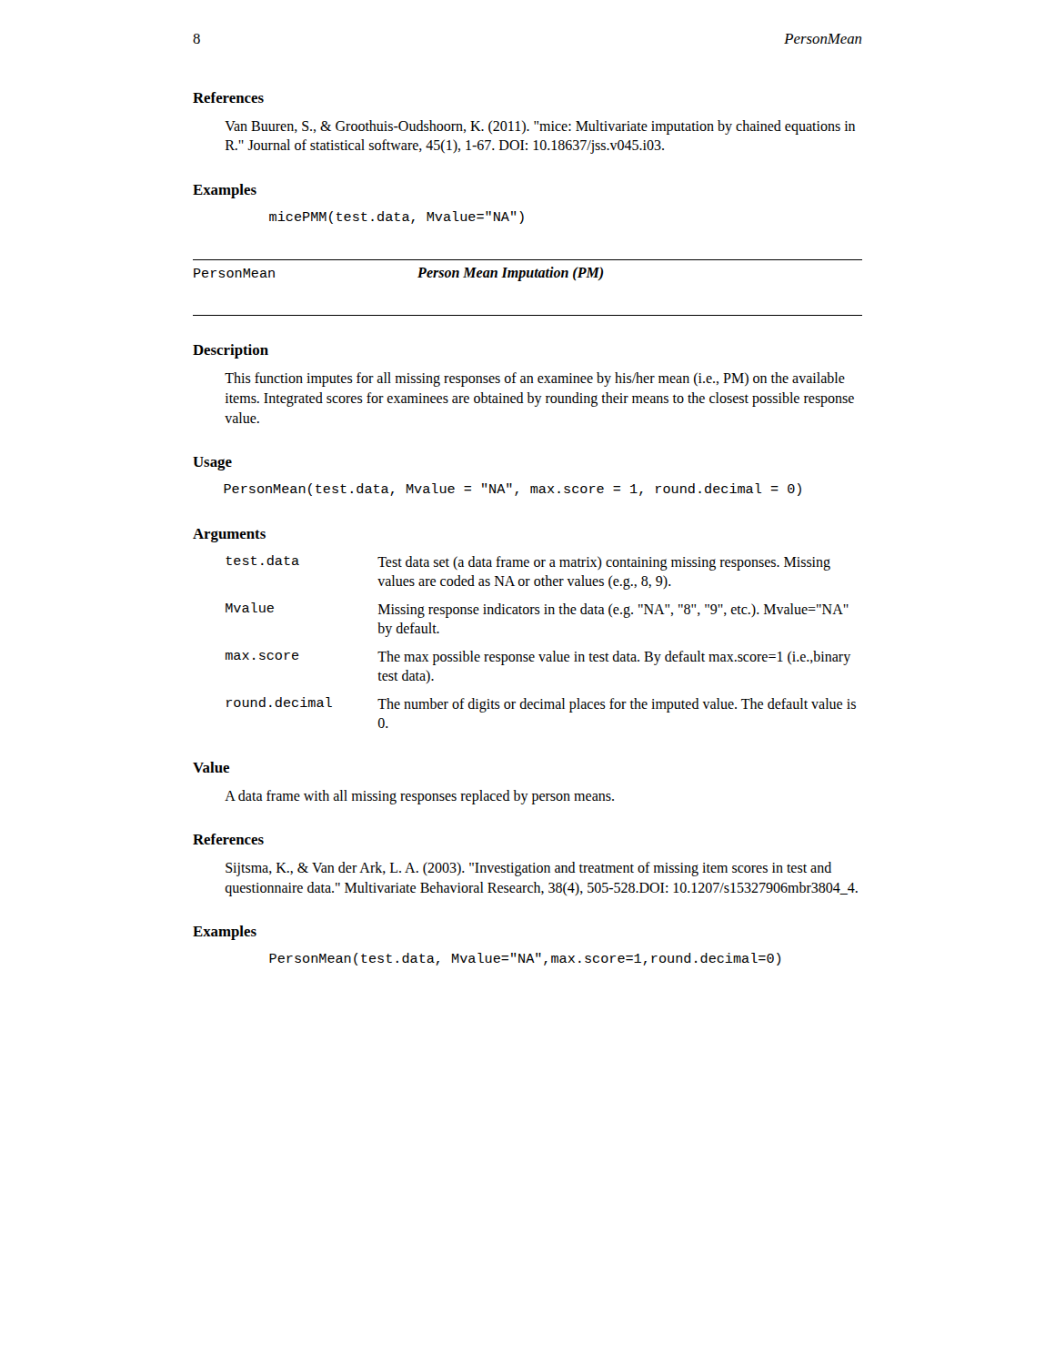8 PersonMean
References
Van Buuren, S., & Groothuis-Oudshoorn, K. (2011). "mice: Multivariate imputation by chained equations in R." Journal of statistical software, 45(1), 1-67. DOI: 10.18637/jss.v045.i03.
Examples
micePMM(test.data, Mvalue="NA")
PersonMean Person Mean Imputation (PM)
Description
This function imputes for all missing responses of an examinee by his/her mean (i.e., PM) on the available items. Integrated scores for examinees are obtained by rounding their means to the closest possible response value.
Usage
PersonMean(test.data, Mvalue = "NA", max.score = 1, round.decimal = 0)
Arguments
test.data
Test data set (a data frame or a matrix) containing missing responses. Missing values are coded as NA or other values (e.g., 8, 9).
Mvalue
Missing response indicators in the data (e.g. "NA", "8", "9", etc.). Mvalue="NA" by default.
max.score
The max possible response value in test data. By default max.score=1 (i.e.,binary test data).
round.decimal
The number of digits or decimal places for the imputed value. The default value is 0.
Value
A data frame with all missing responses replaced by person means.
References
Sijtsma, K., & Van der Ark, L. A. (2003). "Investigation and treatment of missing item scores in test and questionnaire data." Multivariate Behavioral Research, 38(4), 505-528.DOI: 10.1207/s15327906mbr3804_4.
Examples
PersonMean(test.data, Mvalue="NA",max.score=1,round.decimal=0)